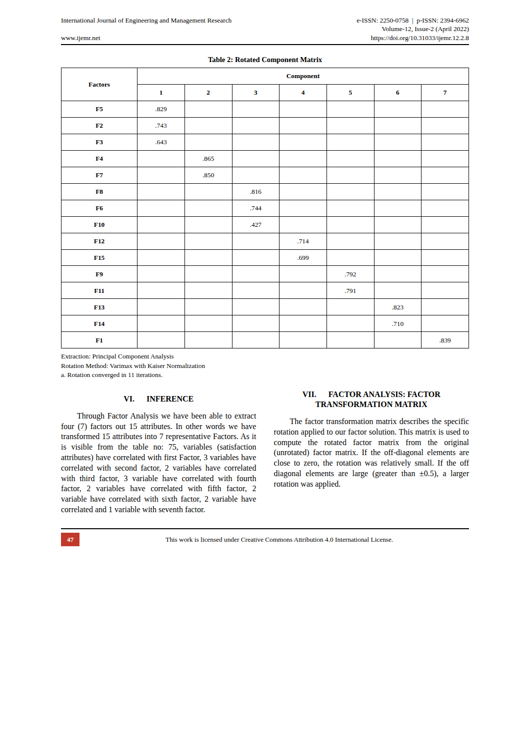International Journal of Engineering and Management Research
e-ISSN: 2250-0758 | p-ISSN: 2394-6962
Volume-12, Issue-2 (April 2022)
www.ijemr.net
https://doi.org/10.31033/ijemr.12.2.8
Table 2: Rotated Component Matrix
| Factors | Component |
| --- | --- |
| 1 | 2 | 3 | 4 | 5 | 6 | 7 |
| F5 | .829 | | | | | | |
| F2 | .743 | | | | | | |
| F3 | .643 | | | | | | |
| F4 | | .865 | | | | | |
| F7 | | .850 | | | | | |
| F8 | | | .816 | | | | |
| F6 | | | .744 | | | | |
| F10 | | | .427 | | | | |
| F12 | | | | .714 | | | |
| F15 | | | | .699 | | | |
| F9 | | | | | .792 | | |
| F11 | | | | | .791 | | |
| F13 | | | | | | .823 | |
| F14 | | | | | | .710 | |
| F1 | | | | | | | .839 |
Extraction: Principal Component Analysis
Rotation Method: Varimax with Kaiser Normalization
a. Rotation converged in 11 iterations.
VI. INFERENCE
Through Factor Analysis we have been able to extract four (7) factors out 15 attributes. In other words we have transformed 15 attributes into 7 representative Factors. As it is visible from the table no: 75, variables (satisfaction attributes) have correlated with first Factor, 3 variables have correlated with second factor, 2 variables have correlated with third factor, 3 variable have correlated with fourth factor, 2 variables have correlated with fifth factor, 2 variable have correlated with sixth factor, 2 variable have correlated and 1 variable with seventh factor.
VII. FACTOR ANALYSIS: FACTOR TRANSFORMATION MATRIX
The factor transformation matrix describes the specific rotation applied to our factor solution. This matrix is used to compute the rotated factor matrix from the original (unrotated) factor matrix. If the off-diagonal elements are close to zero, the rotation was relatively small. If the off diagonal elements are large (greater than ±0.5), a larger rotation was applied.
47 This work is licensed under Creative Commons Attribution 4.0 International License.